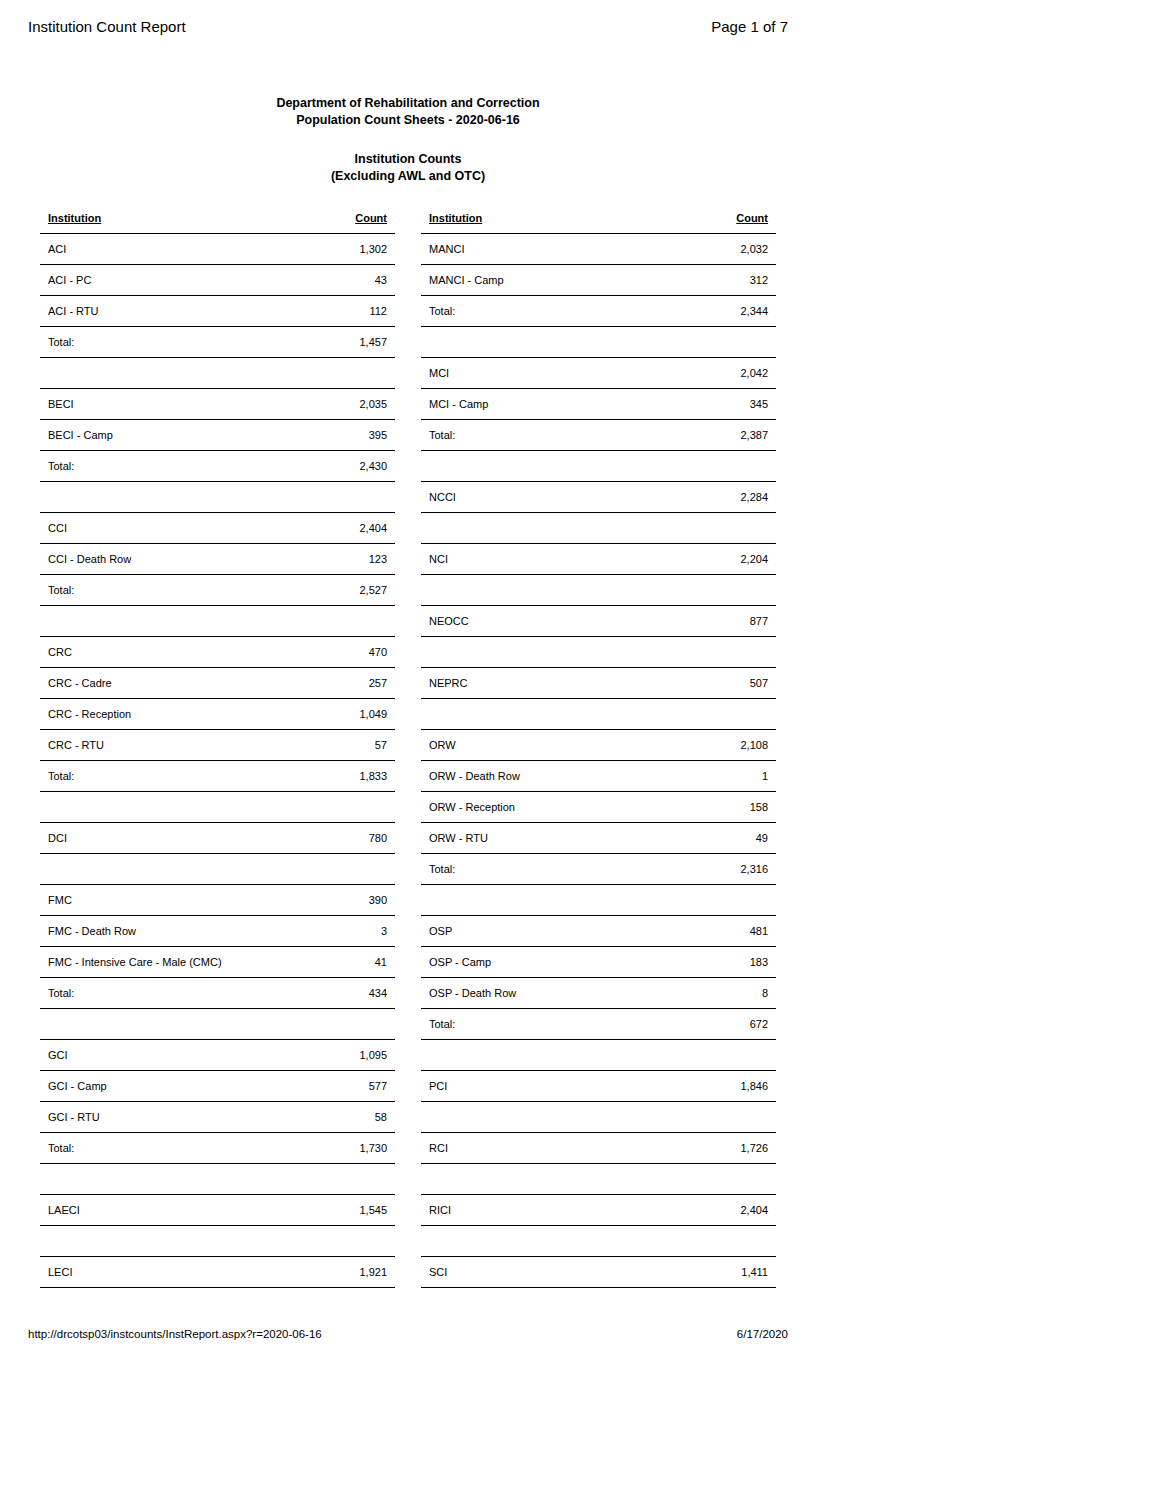Institution Count Report
Page 1 of 7
Department of Rehabilitation and Correction
Population Count Sheets - 2020-06-16
Institution Counts
(Excluding AWL and OTC)
| Institution | Count |
| --- | --- |
| ACI | 1,302 |
| ACI - PC | 43 |
| ACI - RTU | 112 |
| Total: | 1,457 |
| BECI | 2,035 |
| BECI - Camp | 395 |
| Total: | 2,430 |
| CCI | 2,404 |
| CCI - Death Row | 123 |
| Total: | 2,527 |
| CRC | 470 |
| CRC - Cadre | 257 |
| CRC - Reception | 1,049 |
| CRC - RTU | 57 |
| Total: | 1,833 |
| DCI | 780 |
| FMC | 390 |
| FMC - Death Row | 3 |
| FMC - Intensive Care - Male (CMC) | 41 |
| Total: | 434 |
| GCI | 1,095 |
| GCI - Camp | 577 |
| GCI - RTU | 58 |
| Total: | 1,730 |
| LAECI | 1,545 |
| LECI | 1,921 |
| Institution | Count |
| --- | --- |
| MANCI | 2,032 |
| MANCI - Camp | 312 |
| Total: | 2,344 |
| MCI | 2,042 |
| MCI - Camp | 345 |
| Total: | 2,387 |
| NCCI | 2,284 |
| NCI | 2,204 |
| NEOCC | 877 |
| NEPRC | 507 |
| ORW | 2,108 |
| ORW - Death Row | 1 |
| ORW - Reception | 158 |
| ORW - RTU | 49 |
| Total: | 2,316 |
| OSP | 481 |
| OSP - Camp | 183 |
| OSP - Death Row | 8 |
| Total: | 672 |
| PCI | 1,846 |
| RCI | 1,726 |
| RICI | 2,404 |
| SCI | 1,411 |
http://drcotsp03/instcounts/InstReport.aspx?r=2020-06-16
6/17/2020